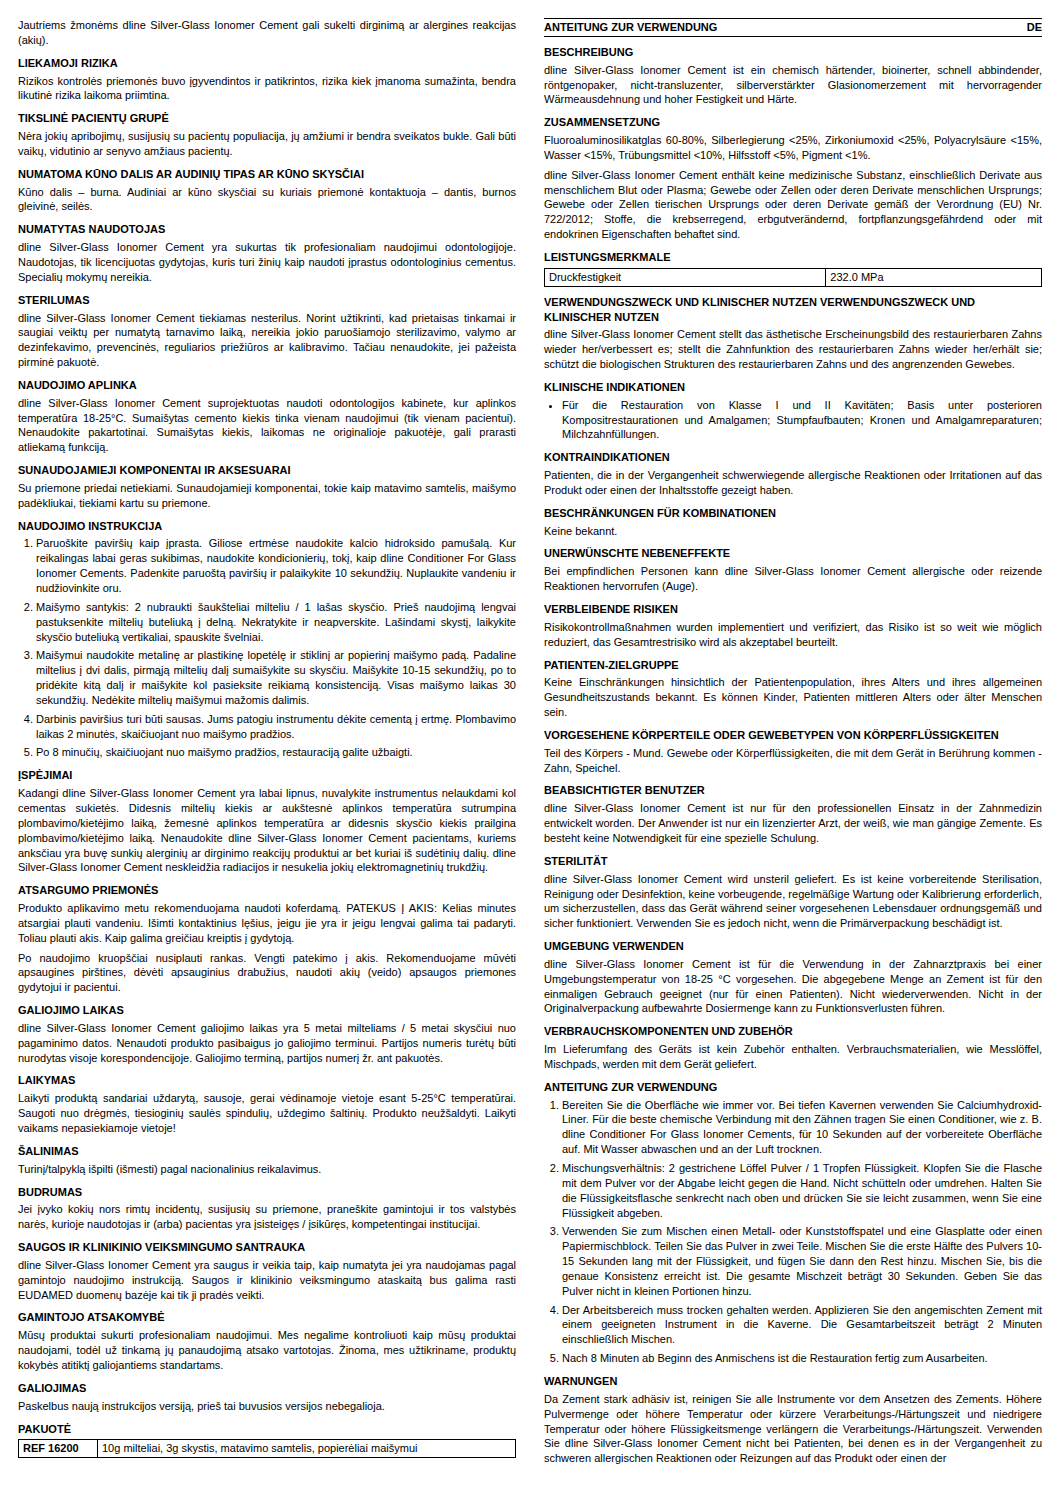Jautriems žmonėms dline Silver-Glass Ionomer Cement gali sukelti dirginimą ar alergines reakcijas (akių).
Liekamoji rizika
Rizikos kontrolės priemonės buvo įgyvendintos ir patikrintos, rizika kiek įmanoma sumažinta, bendra likutinė rizika laikoma priimtina.
Tikslinė pacientų grupė
Nėra jokių apribojimų, susijusių su pacientų populiacija, jų amžiumi ir bendra sveikatos bukle. Gali būti vaikų, vidutinio ar senyvo amžiaus pacientų.
Numatoma kūno dalis ar audinių tipas ar kūno skysčiai
Kūno dalis – burna. Audiniai ar kūno skysčiai su kuriais priemonė kontaktuoja – dantis, burnos gleivinė, seilės.
Numatytas naudotojas
dline Silver-Glass Ionomer Cement yra sukurtas tik profesionaliam naudojimui odontologijoje. Naudotojas, tik licencijuotas gydytojas, kuris turi žinių kaip naudoti įprastus odontologinius cementus. Specialių mokymų nereikia.
Sterilumas
dline Silver-Glass Ionomer Cement tiekiamas nesterilus. Norint užtikrinti, kad prietaisas tinkamai ir saugiai veiktų per numatytą tarnavimo laiką, nereikia jokio paruošiamojo sterilizavimo, valymo ar dezinfekavimo, prevencinės, reguliarios priežiūros ar kalibravimo. Tačiau nenaudokite, jei pažeista pirminė pakuotė.
Naudojimo aplinka
dline Silver-Glass Ionomer Cement suprojektuotas naudoti odontologijos kabinete, kur aplinkos temperatūra 18-25°C. Sumaišytas cemento kiekis tinka vienam naudojimui (tik vienam pacientui). Nenaudokite pakartotinai. Sumaišytas kiekis, laikomas ne originalioje pakuotėje, gali prarasti atliekamą funkciją.
Sunaudojamieji komponentai ir aksesuarai
Su priemone priedai netiekiami. Sunaudojamieji komponentai, tokie kaip matavimo samtelis, maišymo padėkliukai, tiekiami kartu su priemone.
Naudojimo instrukcija
Paruoškite paviršių kaip įprasta. Giliose ertmėse naudokite kalcio hidroksido pamušalą. Kur reikalingas labai geras sukibimas, naudokite kondicionierių, tokį, kaip dline Conditioner For Glass Ionomer Cements. Padenkite paruoštą paviršių ir palaikykite 10 sekundžių. Nuplaukite vandeniu ir nudžiovinkite oru.
Maišymo santykis: 2 nubraukti šaukšteliai milteliu / 1 lašas skysčio. Prieš naudojimą lengvai pastuksenkite miltelių buteliuką į delną. Nekratykite ir neapverskite. Lašindami skystį, laikykite skysčio buteliuką vertikaliai, spauskite švelniai.
Maišymui naudokite metalinę ar plastikinę lopetėlę ir stiklinį ar popierinį maišymo padą. Padaline miltelius į dvi dalis, pirmąją miltelių dalį sumaišykite su skysčiu. Maišykite 10-15 sekundžių, po to pridėkite kitą dalį ir maišykite kol pasieksite reikiamą konsistenciją. Visas maišymo laikas 30 sekundžių. Nedėkite miltelių maišymui mažomis dalimis.
Darbinis paviršius turi būti sausas. Jums patogiu instrumentu dėkite cementą į ertmę. Plombavimo laikas 2 minutės, skaičiuojant nuo maišymo pradžios.
Po 8 minučių, skaičiuojant nuo maišymo pradžios, restauraciją galite užbaigti.
Įspėjimai
Kadangi dline Silver-Glass Ionomer Cement yra labai lipnus, nuvalykite instrumentus nelaukdami kol cementas sukietės. Didesnis miltelių kiekis ar aukštesnė aplinkos temperatūra sutrumpina plombavimo/kietėjimo laiką, žemesnė aplinkos temperatūra ar didesnis skysčio kiekis prailgina plombavimo/kietėjimo laiką. Nenaudokite dline Silver-Glass Ionomer Cement pacientams, kuriems anksčiau yra buvę sunkių alerginių ar dirginimo reakcijų produktui ar bet kuriai iš sudėtinių dalių. dline Silver-Glass Ionomer Cement neskleidžia radiacijos ir nesukelia jokių elektromagnetinių trukdžių.
Atsargumo priemonės
Produkto aplikavimo metu rekomenduojama naudoti koferdamą. PATEKUS Į AKIS: Kelias minutes atsargiai plauti vandeniu. Išimti kontaktinius lęšius, jeigu jie yra ir jeigu lengvai galima tai padaryti. Toliau plauti akis. Kaip galima greičiau kreiptis į gydytoją.
Po naudojimo kruopščiai nusiplauti rankas. Vengti patekimo į akis. Rekomenduojame mūvėti apsaugines pirštines, dėvėti apsauginius drabužius, naudoti akių (veido) apsaugos priemones gydytojui ir pacientui.
Galiojimo laikas
dline Silver-Glass Ionomer Cement galiojimo laikas yra 5 metai milteliams / 5 metai skysčiui nuo pagaminimo datos. Nenaudoti produkto pasibaigus jo galiojimo terminui. Partijos numeris turėtų būti nurodytas visoje korespondencijoje. Galiojimo terminą, partijos numerį žr. ant pakuotės.
Laikymas
Laikyti produktą sandariai uždarytą, sausoje, gerai vėdinamoje vietoje esant 5-25°C temperatūrai. Saugoti nuo drėgmės, tiesioginių saulės spindulių, uždegimo šaltinių. Produkto neužšaldyti. Laikyti vaikams nepasiekiamoje vietoje!
Šalinimas
Turinį/talpyklą išpilti (išmesti) pagal nacionalinius reikalavimus.
Budrumas
Jei įvyko kokių nors rimtų incidentų, susijusių su priemone, praneškite gamintojui ir tos valstybės narės, kurioje naudotojas ir (arba) pacientas yra įsisteigęs / įsikūręs, kompetentingai institucijai.
Saugos ir klinikinio veiksmingumo santrauka
dline Silver-Glass Ionomer Cement yra saugus ir veikia taip, kaip numatyta jei yra naudojamas pagal gamintojo naudojimo instrukciją. Saugos ir klinikinio veiksmingumo ataskaitą bus galima rasti EUDAMED duomenų bazėje kai tik ji pradės veikti.
Gamintojo atsakomybė
Mūsų produktai sukurti profesionaliam naudojimui. Mes negalime kontroliuoti kaip mūsų produktai naudojami, todėl už tinkamą jų panaudojimą atsako vartotojas. Žinoma, mes užtikriname, produktų kokybės atitiktį galiojantiems standartams.
Galiojimas
Paskelbus naują instrukcijos versiją, prieš tai buvusios versijos nebegalioja.
Pakuotė
| REF 16200 | 10g milteliai, 3g skystis, matavimo samtelis, popierėliai maišymui |
Anteitung zur Verwendung DE
Beschreibung
dline Silver-Glass Ionomer Cement ist ein chemisch härtender, bioinerter, schnell abbindender, röntgenopaker, nicht-transluzenter, silberverstärkter Glasionomerzement mit hervorragender Wärmeausdehnung und hoher Festigkeit und Härte.
Zusammensetzung
Fluoroaluminosilikatglas 60-80%, Silberlegierung <25%, Zirkoniumoxid <25%, Polyacrylsäure <15%, Wasser <15%, Trübungsmittel <10%, Hilfsstoff <5%, Pigment <1%.
dline Silver-Glass Ionomer Cement enthält keine medizinische Substanz, einschließlich Derivate aus menschlichem Blut oder Plasma; Gewebe oder Zellen oder deren Derivate menschlichen Ursprungs; Gewebe oder Zellen tierischen Ursprungs oder deren Derivate gemäß der Verordnung (EU) Nr. 722/2012; Stoffe, die krebserregend, erbgutverändernd, fortpflanzungsgefährdend oder mit endokrinen Eigenschaften behaftet sind.
Leistungsmerkmale
| Druckfestigkeit | 232.0 MPa |
Verwendungszweck und klinischer Nutzen Verwendungszweck und klinischer Nutzen
dline Silver-Glass Ionomer Cement stellt das ästhetische Erscheinungsbild des restaurierbaren Zahns wieder her/verbessert es; stellt die Zahnfunktion des restaurierbaren Zahns wieder her/erhält sie; schützt die biologischen Strukturen des restaurierbaren Zahns und des angrenzenden Gewebes.
Klinische Indikationen
Für die Restauration von Klasse I und II Kavitäten; Basis unter posterioren Kompositrestaurationen und Amalgamen; Stumpfaufbauten; Kronen und Amalgamreparaturen; Milchzahnfüllungen.
Kontraindikationen
Patienten, die in der Vergangenheit schwerwiegende allergische Reaktionen oder Irritationen auf das Produkt oder einen der Inhaltsstoffe gezeigt haben.
Beschränkungen für Kombinationen
Keine bekannt.
Unerwünschte Nebeneffekte
Bei empfindlichen Personen kann dline Silver-Glass Ionomer Cement allergische oder reizende Reaktionen hervorrufen (Auge).
Verbleibende Risiken
Risikokontrollmaßnahmen wurden implementiert und verifiziert, das Risiko ist so weit wie möglich reduziert, das Gesamtrestrisiko wird als akzeptabel beurteilt.
Patienten-Zielgruppe
Keine Einschränkungen hinsichtlich der Patientenpopulation, ihres Alters und ihres allgemeinen Gesundheitszustands bekannt. Es können Kinder, Patienten mittleren Alters oder älter Menschen sein.
Vorgesehene Körperteile oder Gewebetypen von Körperflüssigkeiten
Teil des Körpers - Mund. Gewebe oder Körperflüssigkeiten, die mit dem Gerät in Berührung kommen - Zahn, Speichel.
Beabsichtigter Benutzer
dline Silver-Glass Ionomer Cement ist nur für den professionellen Einsatz in der Zahnmedizin entwickelt worden. Der Anwender ist nur ein lizenzierter Arzt, der weiß, wie man gängige Zemente. Es besteht keine Notwendigkeit für eine spezielle Schulung.
Sterilität
dline Silver-Glass Ionomer Cement wird unsteril geliefert. Es ist keine vorbereitende Sterilisation, Reinigung oder Desinfektion, keine vorbeugende, regelmäßige Wartung oder Kalibrierung erforderlich, um sicherzustellen, dass das Gerät während seiner vorgesehenen Lebensdauer ordnungsgemäß und sicher funktioniert. Verwenden Sie es jedoch nicht, wenn die Primärverpackung beschädigt ist.
Umgebung verwenden
dline Silver-Glass Ionomer Cement ist für die Verwendung in der Zahnarztpraxis bei einer Umgebungstemperatur von 18-25 °C vorgesehen. Die abgegebene Menge an Zement ist für den einmaligen Gebrauch geeignet (nur für einen Patienten). Nicht wiederverwenden. Nicht in der Originalverpackung aufbewahrte Dosiermenge kann zu Funktionsverlusten führen.
Verbrauchskomponenten und Zubehör
Im Lieferumfang des Geräts ist kein Zubehör enthalten. Verbrauchsmaterialien, wie Messlöffel, Mischpads, werden mit dem Gerät geliefert.
Anteitung zur Verwendung
Bereiten Sie die Oberfläche wie immer vor. Bei tiefen Kavernen verwenden Sie Calciumhydroxid-Liner. Für die beste chemische Verbindung mit den Zähnen tragen Sie einen Conditioner, wie z. B. dline Conditioner For Glass Ionomer Cements, für 10 Sekunden auf der vorbereitete Oberfläche auf. Mit Wasser abwaschen und an der Luft trocknen.
Mischungsverhältnis: 2 gestrichene Löffel Pulver / 1 Tropfen Flüssigkeit. Klopfen Sie die Flasche mit dem Pulver vor der Abgabe leicht gegen die Hand. Nicht schütteln oder umdrehen. Halten Sie die Flüssigkeitsflasche senkrecht nach oben und drücken Sie sie leicht zusammen, wenn Sie eine Flüssigkeit abgeben.
Verwenden Sie zum Mischen einen Metall- oder Kunststoffspatel und eine Glasplatte oder einen Papiermischblock. Teilen Sie das Pulver in zwei Teile. Mischen Sie die erste Hälfte des Pulvers 10-15 Sekunden lang mit der Flüssigkeit, und fügen Sie dann den Rest hinzu. Mischen Sie, bis die genaue Konsistenz erreicht ist. Die gesamte Mischzeit beträgt 30 Sekunden. Geben Sie das Pulver nicht in kleinen Portionen hinzu.
Der Arbeitsbereich muss trocken gehalten werden. Applizieren Sie den angemischten Zement mit einem geeigneten Instrument in die Kaverne. Die Gesamtarbeitszeit beträgt 2 Minuten einschließlich Mischen.
Nach 8 Minuten ab Beginn des Anmischens ist die Restauration fertig zum Ausarbeiten.
Warnungen
Da Zement stark adhäsiv ist, reinigen Sie alle Instrumente vor dem Ansetzen des Zements. Höhere Pulvermenge oder höhere Temperatur oder kürzere Verarbeitungs-/Härtungszeit und niedrigere Temperatur oder höhere Flüssigkeitsmenge verlängern die Verarbeitungs-/Härtungszeit. Verwenden Sie dline Silver-Glass Ionomer Cement nicht bei Patienten, bei denen es in der Vergangenheit zu schweren allergischen Reaktionen oder Reizungen auf das Produkt oder einen der